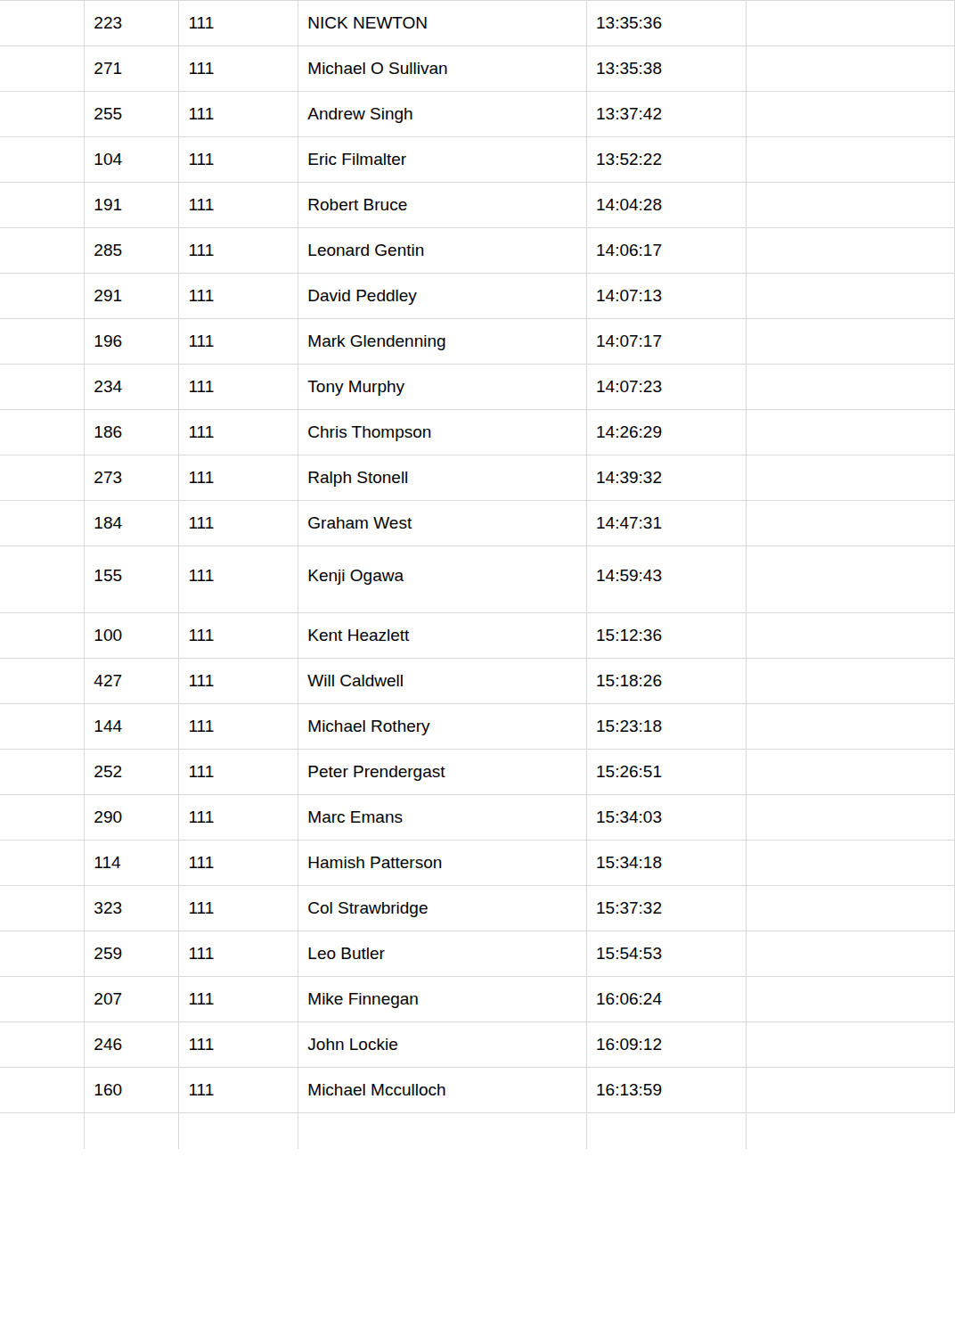| | 223 | 111 | NICK NEWTON | 13:35:36 | |
| | 271 | 111 | Michael O Sullivan | 13:35:38 | |
| | 255 | 111 | Andrew Singh | 13:37:42 | |
| | 104 | 111 | Eric Filmalter | 13:52:22 | |
| | 191 | 111 | Robert Bruce | 14:04:28 | |
| | 285 | 111 | Leonard Gentin | 14:06:17 | |
| | 291 | 111 | David Peddley | 14:07:13 | |
| | 196 | 111 | Mark Glendenning | 14:07:17 | |
| | 234 | 111 | Tony Murphy | 14:07:23 | |
| | 186 | 111 | Chris Thompson | 14:26:29 | |
| | 273 | 111 | Ralph Stonell | 14:39:32 | |
| | 184 | 111 | Graham West | 14:47:31 | |
| | 155 | 111 | Kenji Ogawa | 14:59:43 | |
| | 100 | 111 | Kent Heazlett | 15:12:36 | |
| | 427 | 111 | Will Caldwell | 15:18:26 | |
| | 144 | 111 | Michael Rothery | 15:23:18 | |
| | 252 | 111 | Peter Prendergast | 15:26:51 | |
| | 290 | 111 | Marc Emans | 15:34:03 | |
| | 114 | 111 | Hamish Patterson | 15:34:18 | |
| | 323 | 111 | Col Strawbridge | 15:37:32 | |
| | 259 | 111 | Leo Butler | 15:54:53 | |
| | 207 | 111 | Mike Finnegan | 16:06:24 | |
| | 246 | 111 | John Lockie | 16:09:12 | |
| | 160 | 111 | Michael Mcculloch | 16:13:59 | |